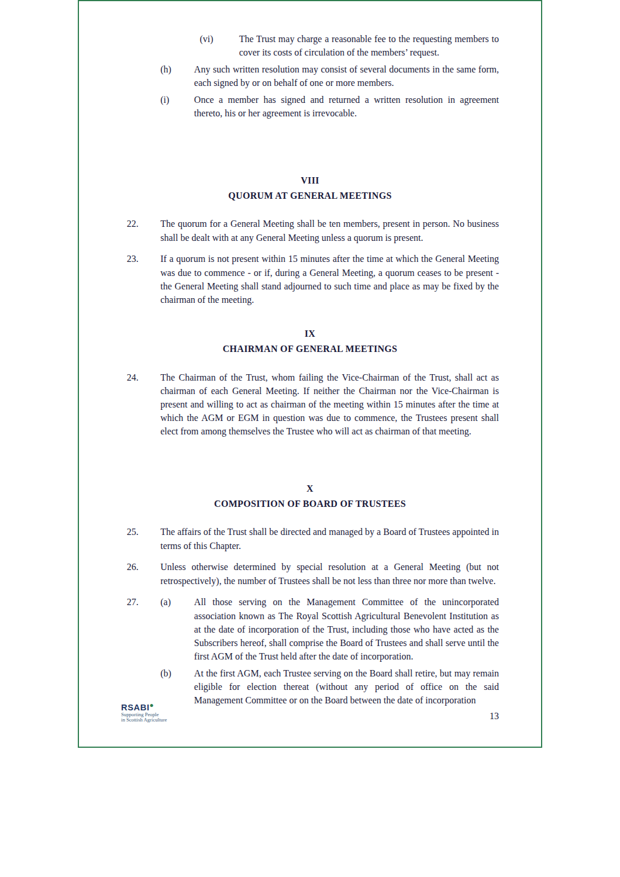(vi)
The Trust may charge a reasonable fee to the requesting members to cover its costs of circulation of the members’ request.
(h)
Any such written resolution may consist of several documents in the same form, each signed by or on behalf of one or more members.
(i)
Once a member has signed and returned a written resolution in agreement thereto, his or her agreement is irrevocable.
VIII QUORUM AT GENERAL MEETINGS
22.
The quorum for a General Meeting shall be ten members, present in person. No business shall be dealt with at any General Meeting unless a quorum is present.
23.
If a quorum is not present within 15 minutes after the time at which the General Meeting was due to commence - or if, during a General Meeting, a quorum ceases to be present - the General Meeting shall stand adjourned to such time and place as may be fixed by the chairman of the meeting.
IX CHAIRMAN OF GENERAL MEETINGS
24.
The Chairman of the Trust, whom failing the Vice-Chairman of the Trust, shall act as chairman of each General Meeting. If neither the Chairman nor the Vice-Chairman is present and willing to act as chairman of the meeting within 15 minutes after the time at which the AGM or EGM in question was due to commence, the Trustees present shall elect from among themselves the Trustee who will act as chairman of that meeting.
X COMPOSITION OF BOARD OF TRUSTEES
25.
The affairs of the Trust shall be directed and managed by a Board of Trustees appointed in terms of this Chapter.
26.
Unless otherwise determined by special resolution at a General Meeting (but not retrospectively), the number of Trustees shall be not less than three nor more than twelve.
27.
(a)
All those serving on the Management Committee of the unincorporated association known as The Royal Scottish Agricultural Benevolent Institution as at the date of incorporation of the Trust, including those who have acted as the Subscribers hereof, shall comprise the Board of Trustees and shall serve until the first AGM of the Trust held after the date of incorporation.
(b)
At the first AGM, each Trustee serving on the Board shall retire, but may remain eligible for election thereat (without any period of office on the said Management Committee or on the Board between the date of incorporation
RSABI● Supporting People in Scottish Agriculture
13